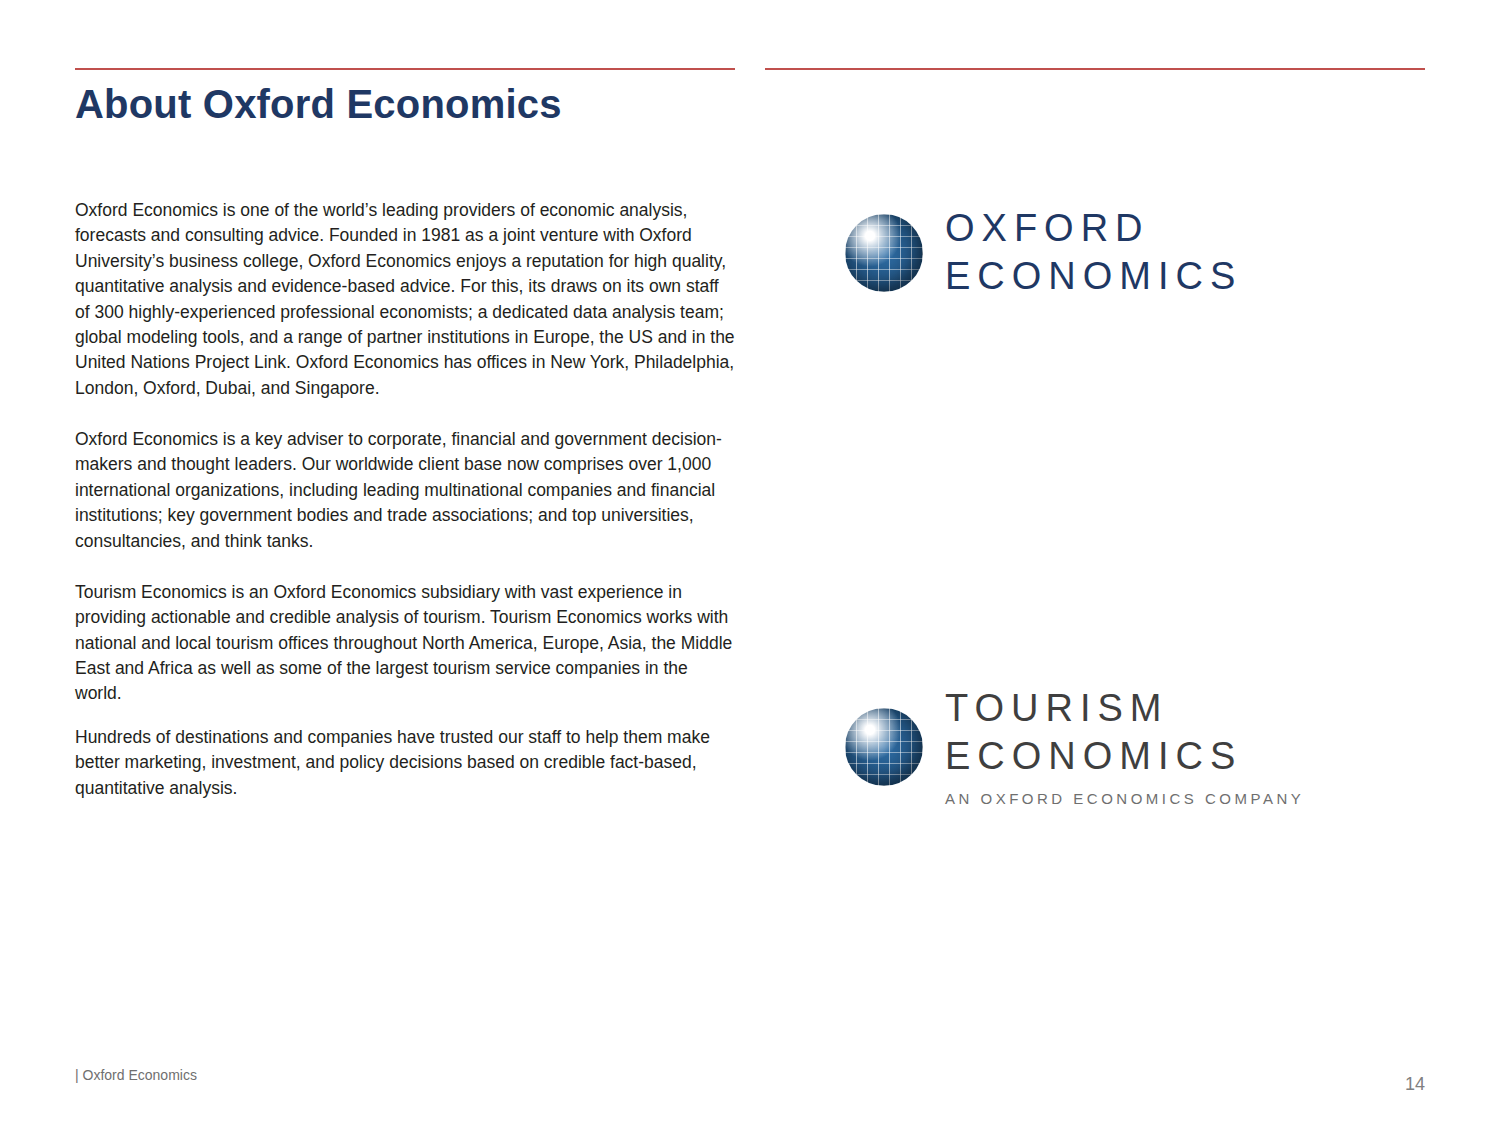About Oxford Economics
Oxford Economics is one of the world’s leading providers of economic analysis, forecasts and consulting advice. Founded in 1981 as a joint venture with Oxford University’s business college, Oxford Economics enjoys a reputation for high quality, quantitative analysis and evidence-based advice. For this, its draws on its own staff of 300 highly-experienced professional economists; a dedicated data analysis team; global modeling tools, and a range of partner institutions in Europe, the US and in the United Nations Project Link. Oxford Economics has offices in New York, Philadelphia, London, Oxford, Dubai, and Singapore.
Oxford Economics is a key adviser to corporate, financial and government decision-makers and thought leaders. Our worldwide client base now comprises over 1,000 international organizations, including leading multinational companies and financial institutions; key government bodies and trade associations; and top universities, consultancies, and think tanks.
Tourism Economics is an Oxford Economics subsidiary with vast experience in providing actionable and credible analysis of tourism. Tourism Economics works with national and local tourism offices throughout North America, Europe, Asia, the Middle East and Africa as well as some of the largest tourism service companies in the world.
Hundreds of destinations and companies have trusted our staff to help them make better marketing, investment, and policy decisions based on credible fact-based, quantitative analysis.
OXFORD
ECONOMICS
TOURISM
ECONOMICSAN OXFORD ECONOMICS COMPANY
| Oxford Economics
14